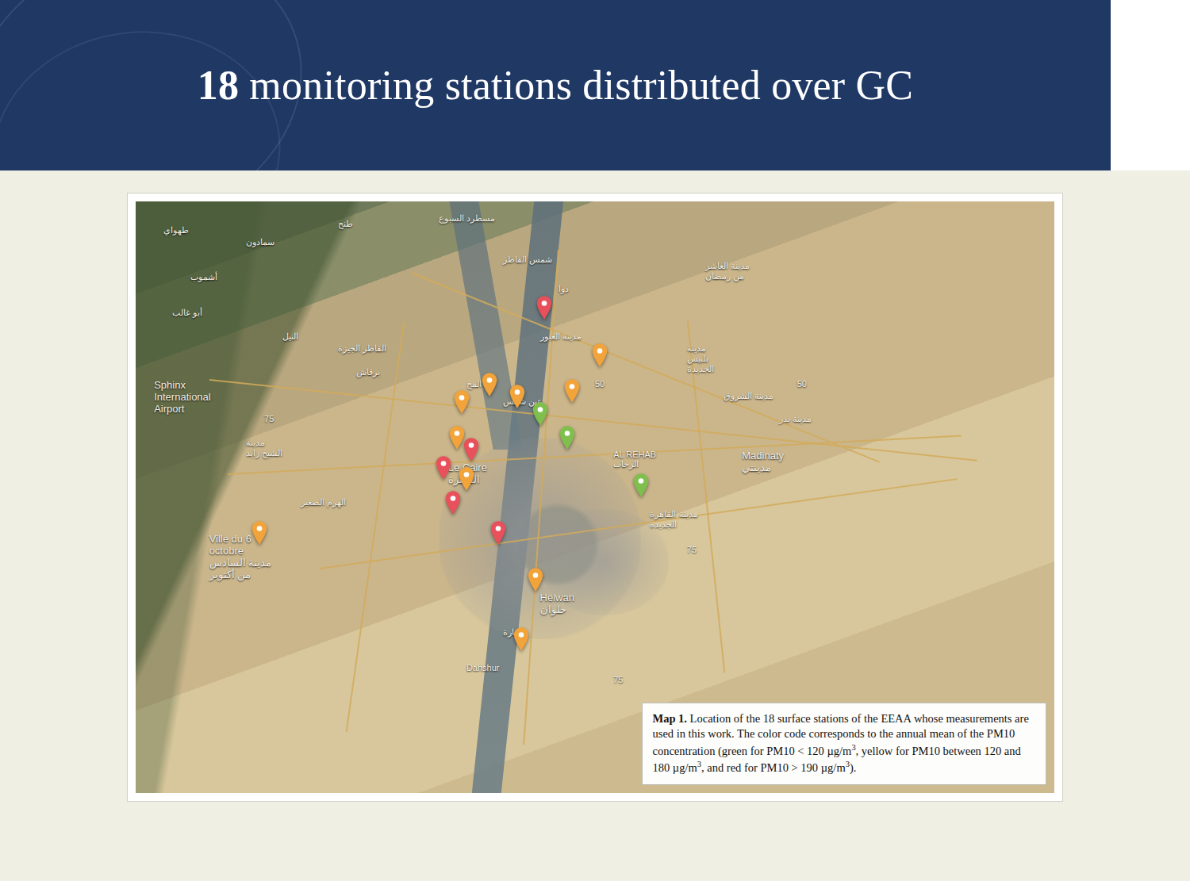18 monitoring stations distributed over GC
طهواي
سمادون
طنح
مسطرد السبوع
أشموب
أبو غالب
شمس القاطر
دوا
النيل
القاطر الجيزة
برقاش
Sphinx
International
Airport
مدينة العبور
مدينة العاشر
من رمضان
مدينة
بلبيس
الجديدة
مدينة الشروق
مدينة بدر
Madinaty
مدينتي
المج
عين شمس
مدينة
الشيخ زايد
Le Caire
القاهرة
AL REHAB
الرحاب
مدينة القاهرة
الجديدة
الهرم الصغير
Ville du 6
octobre
مدينة السادس
من أكتوبر
Helwan
حلوان
سقارة
Dahshur
50
50
75
75
75
Map 1. Location of the 18 surface stations of the EEAA whose measurements are used in this work. The color code corresponds to the annual mean of the PM10 concentration (green for PM10 < 120 µg/m3, yellow for PM10 between 120 and 180 µg/m3, and red for PM10 > 190 µg/m3).